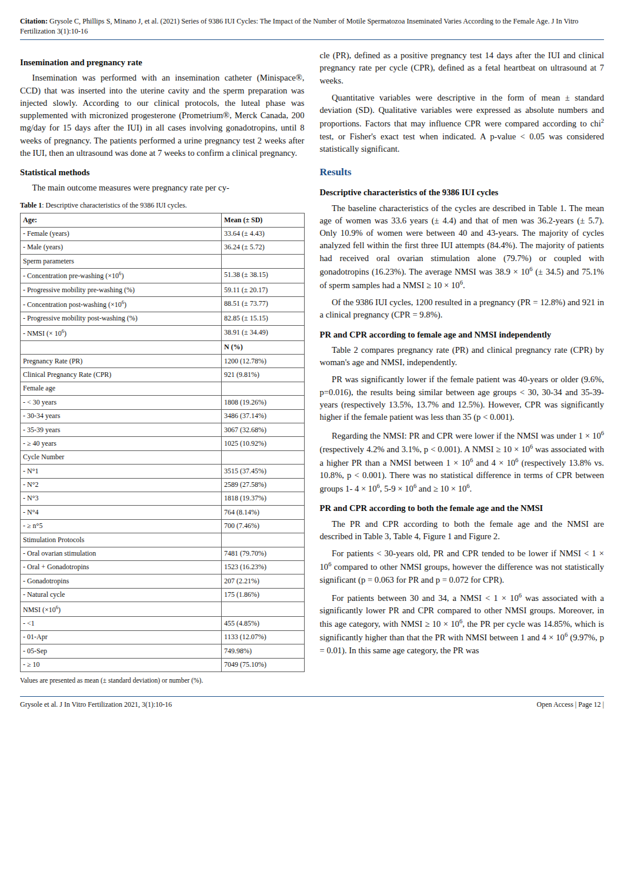Citation: Grysole C, Phillips S, Minano J, et al. (2021) Series of 9386 IUI Cycles: The Impact of the Number of Motile Spermatozoa Inseminated Varies According to the Female Age. J In Vitro Fertilization 3(1):10-16
Insemination and pregnancy rate
Insemination was performed with an insemination catheter (Minispace®, CCD) that was inserted into the uterine cavity and the sperm preparation was injected slowly. According to our clinical protocols, the luteal phase was supplemented with micronized progesterone (Prometrium®, Merck Canada, 200 mg/day for 15 days after the IUI) in all cases involving gonadotropins, until 8 weeks of pregnancy. The patients performed a urine pregnancy test 2 weeks after the IUI, then an ultrasound was done at 7 weeks to confirm a clinical pregnancy.
Statistical methods
The main outcome measures were pregnancy rate per cy-
Table 1: Descriptive characteristics of the 9386 IUI cycles.
| Age: | Mean (± SD) |
| --- | --- |
| - Female (years) | 33.64 (± 4.43) |
| - Male (years) | 36.24 (± 5.72) |
| Sperm parameters | |
| - Concentration pre-washing (×10 6 ) | 51.38 (± 38.15) |
| - Progressive mobility pre-washing (%) | 59.11 (± 20.17) |
| - Concentration post-washing (×10 6 ) | 88.51 (± 73.77) |
| - Progressive mobility post-washing (%) | 82.85 (± 15.15) |
| - NMSI (× 10 6 ) | 38.91 (± 34.49) |
| | N (%) |
| Pregnancy Rate (PR) | 1200 (12.78%) |
| Clinical Pregnancy Rate (CPR) | 921 (9.81%) |
| Female age | |
| - < 30 years | 1808 (19.26%) |
| - 30-34 years | 3486 (37.14%) |
| - 35-39 years | 3067 (32.68%) |
| - ≥ 40 years | 1025 (10.92%) |
| Cycle Number | |
| - N°1 | 3515 (37.45%) |
| - N°2 | 2589 (27.58%) |
| - N°3 | 1818 (19.37%) |
| - N°4 | 764 (8.14%) |
| - ≥ n°5 | 700 (7.46%) |
| Stimulation Protocols | |
| - Oral ovarian stimulation | 7481 (79.70%) |
| - Oral + Gonadotropins | 1523 (16.23%) |
| - Gonadotropins | 207 (2.21%) |
| - Natural cycle | 175 (1.86%) |
| NMSI (×10 6 ) | |
| - <1 | 455 (4.85%) |
| - 01-Apr | 1133 (12.07%) |
| - 05-Sep | 749.98%) |
| - ≥ 10 | 7049 (75.10%) |
Values are presented as mean (± standard deviation) or number (%).
cle (PR), defined as a positive pregnancy test 14 days after the IUI and clinical pregnancy rate per cycle (CPR), defined as a fetal heartbeat on ultrasound at 7 weeks.
Quantitative variables were descriptive in the form of mean ± standard deviation (SD). Qualitative variables were expressed as absolute numbers and proportions. Factors that may influence CPR were compared according to chi2 test, or Fisher's exact test when indicated. A p-value < 0.05 was considered statistically significant.
Results
Descriptive characteristics of the 9386 IUI cycles
The baseline characteristics of the cycles are described in Table 1. The mean age of women was 33.6 years (± 4.4) and that of men was 36.2-years (± 5.7). Only 10.9% of women were between 40 and 43-years. The majority of cycles analyzed fell within the first three IUI attempts (84.4%). The majority of patients had received oral ovarian stimulation alone (79.7%) or coupled with gonadotropins (16.23%). The average NMSI was 38.9 × 106 (± 34.5) and 75.1% of sperm samples had a NMSI ≥ 10 × 106.
Of the 9386 IUI cycles, 1200 resulted in a pregnancy (PR = 12.8%) and 921 in a clinical pregnancy (CPR = 9.8%).
PR and CPR according to female age and NMSI independently
Table 2 compares pregnancy rate (PR) and clinical pregnancy rate (CPR) by woman's age and NMSI, independently.
PR was significantly lower if the female patient was 40-years or older (9.6%, p=0.016), the results being similar between age groups < 30, 30-34 and 35-39-years (respectively 13.5%, 13.7% and 12.5%). However, CPR was significantly higher if the female patient was less than 35 (p < 0.001).
Regarding the NMSI: PR and CPR were lower if the NMSI was under 1 × 106 (respectively 4.2% and 3.1%, p < 0.001). A NMSI ≥ 10 × 106 was associated with a higher PR than a NMSI between 1 × 106 and 4 × 106 (respectively 13.8% vs. 10.8%, p < 0.001). There was no statistical difference in terms of CPR between groups 1- 4 × 106, 5-9 × 106 and ≥ 10 × 106.
PR and CPR according to both the female age and the NMSI
The PR and CPR according to both the female age and the NMSI are described in Table 3, Table 4, Figure 1 and Figure 2.
For patients < 30-years old, PR and CPR tended to be lower if NMSI < 1 × 106 compared to other NMSI groups, however the difference was not statistically significant (p = 0.063 for PR and p = 0.072 for CPR).
For patients between 30 and 34, a NMSI < 1 × 106 was associated with a significantly lower PR and CPR compared to other NMSI groups. Moreover, in this age category, with NMSI ≥ 10 × 106, the PR per cycle was 14.85%, which is significantly higher than that the PR with NMSI between 1 and 4 × 106 (9.97%, p = 0.01). In this same age category, the PR was
Grysole et al. J In Vitro Fertilization 2021, 3(1):10-16 Open Access | Page 12 |